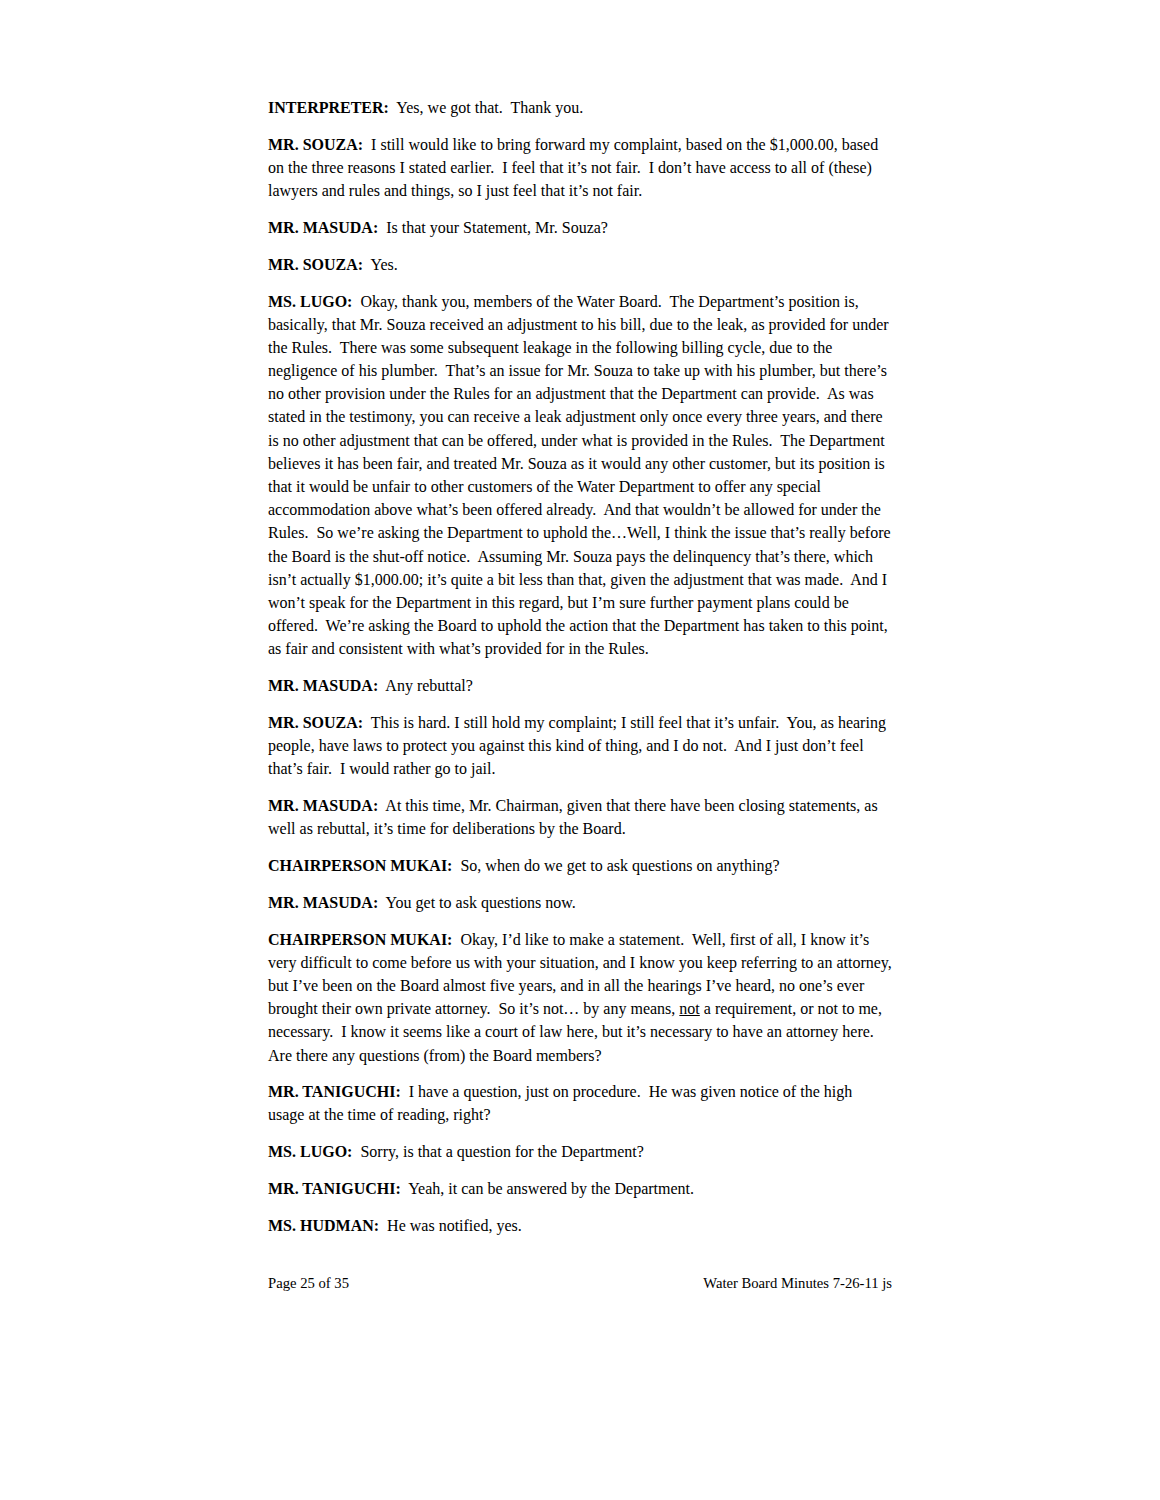INTERPRETER: Yes, we got that. Thank you.
MR. SOUZA: I still would like to bring forward my complaint, based on the $1,000.00, based on the three reasons I stated earlier. I feel that it’s not fair. I don’t have access to all of (these) lawyers and rules and things, so I just feel that it’s not fair.
MR. MASUDA: Is that your Statement, Mr. Souza?
MR. SOUZA: Yes.
MS. LUGO: Okay, thank you, members of the Water Board. The Department’s position is, basically, that Mr. Souza received an adjustment to his bill, due to the leak, as provided for under the Rules. There was some subsequent leakage in the following billing cycle, due to the negligence of his plumber. That’s an issue for Mr. Souza to take up with his plumber, but there’s no other provision under the Rules for an adjustment that the Department can provide. As was stated in the testimony, you can receive a leak adjustment only once every three years, and there is no other adjustment that can be offered, under what is provided in the Rules. The Department believes it has been fair, and treated Mr. Souza as it would any other customer, but its position is that it would be unfair to other customers of the Water Department to offer any special accommodation above what’s been offered already. And that wouldn’t be allowed for under the Rules. So we’re asking the Department to uphold the…Well, I think the issue that’s really before the Board is the shut-off notice. Assuming Mr. Souza pays the delinquency that’s there, which isn’t actually $1,000.00; it’s quite a bit less than that, given the adjustment that was made. And I won’t speak for the Department in this regard, but I’m sure further payment plans could be offered. We’re asking the Board to uphold the action that the Department has taken to this point, as fair and consistent with what’s provided for in the Rules.
MR. MASUDA: Any rebuttal?
MR. SOUZA: This is hard. I still hold my complaint; I still feel that it’s unfair. You, as hearing people, have laws to protect you against this kind of thing, and I do not. And I just don’t feel that’s fair. I would rather go to jail.
MR. MASUDA: At this time, Mr. Chairman, given that there have been closing statements, as well as rebuttal, it’s time for deliberations by the Board.
CHAIRPERSON MUKAI: So, when do we get to ask questions on anything?
MR. MASUDA: You get to ask questions now.
CHAIRPERSON MUKAI: Okay, I’d like to make a statement. Well, first of all, I know it’s very difficult to come before us with your situation, and I know you keep referring to an attorney, but I’ve been on the Board almost five years, and in all the hearings I’ve heard, no one’s ever brought their own private attorney. So it’s not… by any means, not a requirement, or not to me, necessary. I know it seems like a court of law here, but it’s necessary to have an attorney here. Are there any questions (from) the Board members?
MR. TANIGUCHI: I have a question, just on procedure. He was given notice of the high usage at the time of reading, right?
MS. LUGO: Sorry, is that a question for the Department?
MR. TANIGUCHI: Yeah, it can be answered by the Department.
MS. HUDMAN: He was notified, yes.
Page 25 of 35 Water Board Minutes 7-26-11 js